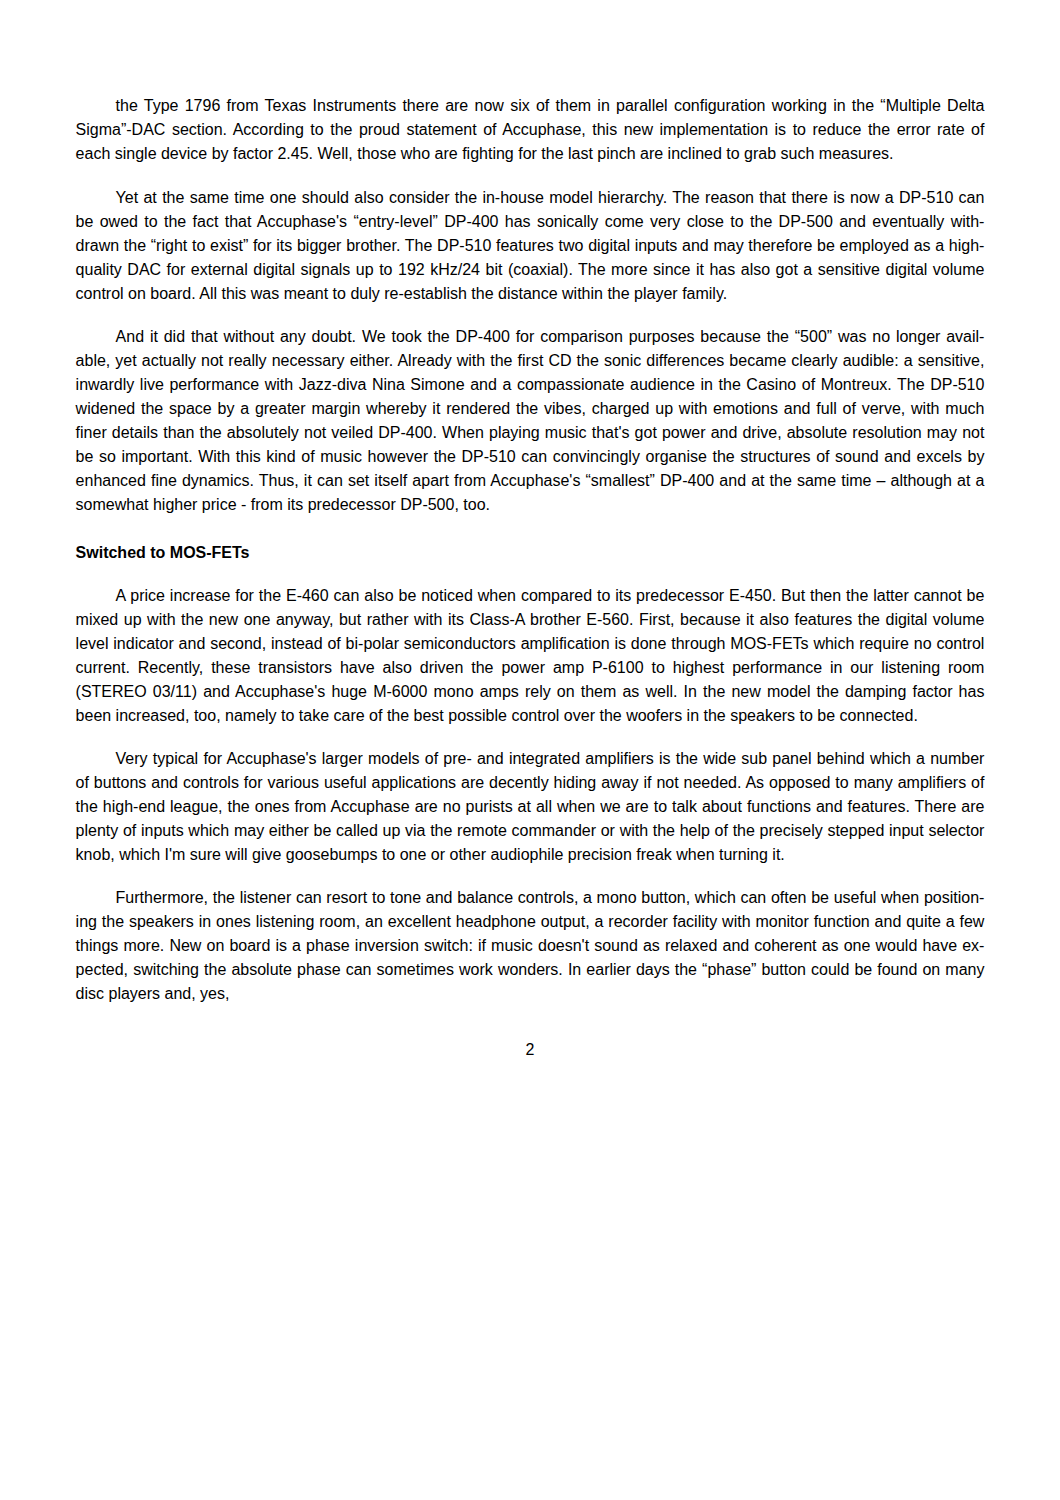the Type 1796 from Texas Instruments there are now six of them in parallel configuration working in the “Multiple Delta Sigma”-DAC section. According to the proud statement of Accuphase, this new implementation is to reduce the error rate of each single device by factor 2.45. Well, those who are fighting for the last pinch are inclined to grab such measures.
Yet at the same time one should also consider the in-house model hierarchy. The reason that there is now a DP-510 can be owed to the fact that Accuphase's “entry-level” DP-400 has sonically come very close to the DP-500 and eventually withdrawn the “right to exist” for its bigger brother. The DP-510 features two digital inputs and may therefore be employed as a high-quality DAC for external digital signals up to 192 kHz/24 bit (coaxial). The more since it has also got a sensitive digital volume control on board. All this was meant to duly re-establish the distance within the player family.
And it did that without any doubt. We took the DP-400 for comparison purposes because the “500” was no longer available, yet actually not really necessary either. Already with the first CD the sonic differences became clearly audible: a sensitive, inwardly live performance with Jazz-diva Nina Simone and a compassionate audience in the Casino of Montreux. The DP-510 widened the space by a greater margin whereby it rendered the vibes, charged up with emotions and full of verve, with much finer details than the absolutely not veiled DP-400. When playing music that's got power and drive, absolute resolution may not be so important. With this kind of music however the DP-510 can convincingly organise the structures of sound and excels by enhanced fine dynamics. Thus, it can set itself apart from Accuphase's “smallest” DP-400 and at the same time – although at a somewhat higher price - from its predecessor DP-500, too.
Switched to MOS-FETs
A price increase for the E-460 can also be noticed when compared to its predecessor E-450. But then the latter cannot be mixed up with the new one anyway, but rather with its Class-A brother E-560. First, because it also features the digital volume level indicator and second, instead of bi-polar semiconductors amplification is done through MOS-FETs which require no control current. Recently, these transistors have also driven the power amp P-6100 to highest performance in our listening room (STEREO 03/11) and Accuphase's huge M-6000 mono amps rely on them as well. In the new model the damping factor has been increased, too, namely to take care of the best possible control over the woofers in the speakers to be connected.
Very typical for Accuphase's larger models of pre- and integrated amplifiers is the wide sub panel behind which a number of buttons and controls for various useful applications are decently hiding away if not needed. As opposed to many amplifiers of the high-end league, the ones from Accuphase are no purists at all when we are to talk about functions and features. There are plenty of inputs which may either be called up via the remote commander or with the help of the precisely stepped input selector knob, which I'm sure will give goosebumps to one or other audiophile precision freak when turning it.
Furthermore, the listener can resort to tone and balance controls, a mono button, which can often be useful when positioning the speakers in ones listening room, an excellent headphone output, a recorder facility with monitor function and quite a few things more. New on board is a phase inversion switch: if music doesn't sound as relaxed and coherent as one would have expected, switching the absolute phase can sometimes work wonders. In earlier days the “phase” button could be found on many disc players and, yes,
2